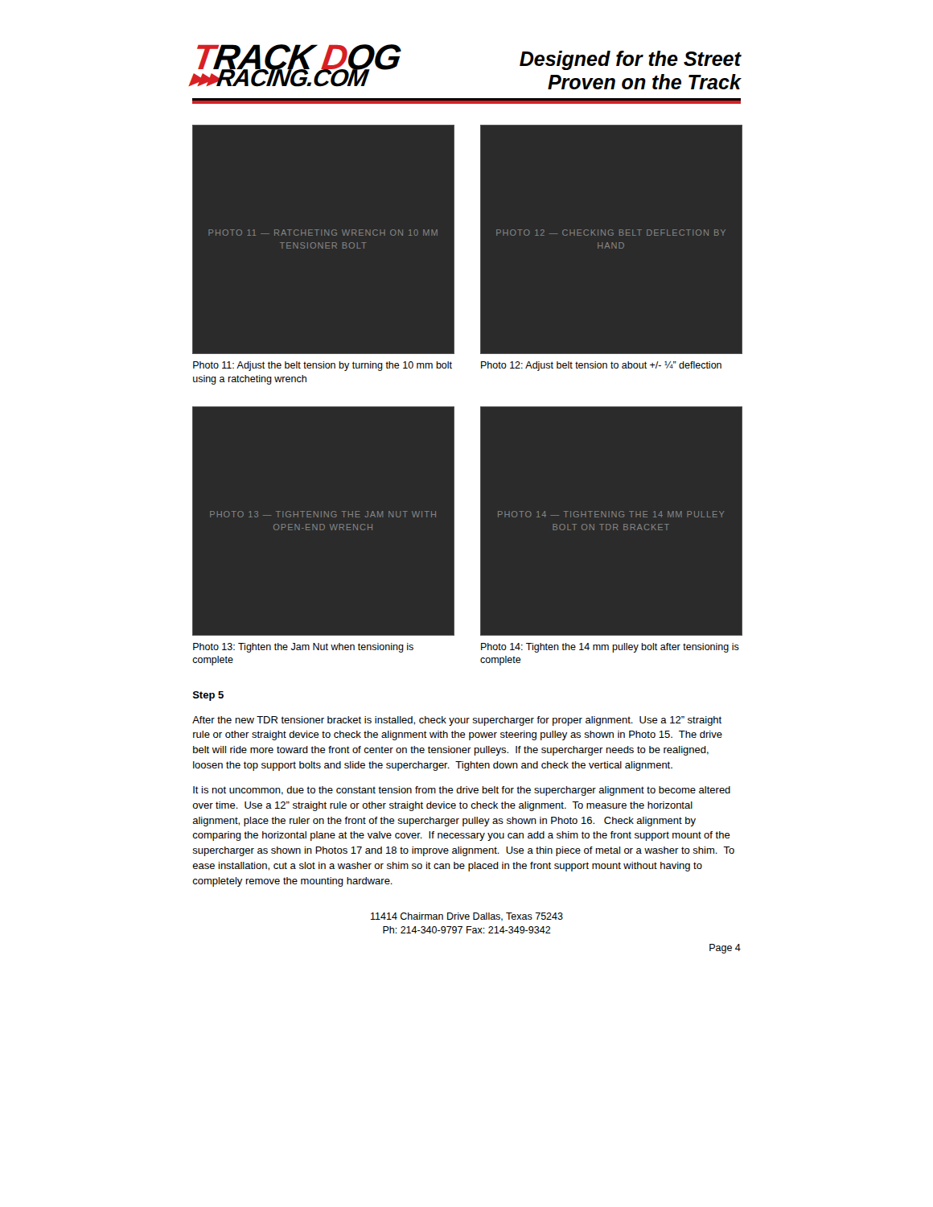TRACK DOG
▸▸▸RACING.COM
Designed for the Street
Proven on the Track
Photo 11 — ratcheting wrench on 10 mm tensioner bolt
Photo 11: Adjust the belt tension by turning the 10 mm bolt using a ratcheting wrench
Photo 12 — checking belt deflection by hand
Photo 12: Adjust belt tension to about +/- ¼” deflection
Photo 13 — tightening the jam nut with open-end wrench
Photo 13: Tighten the Jam Nut when tensioning is complete
Photo 14 — tightening the 14 mm pulley bolt on TDR bracket
Photo 14: Tighten the 14 mm pulley bolt after tensioning is complete
Step 5
After the new TDR tensioner bracket is installed, check your supercharger for proper alignment. Use a 12” straight rule or other straight device to check the alignment with the power steering pulley as shown in Photo 15. The drive belt will ride more toward the front of center on the tensioner pulleys. If the supercharger needs to be realigned, loosen the top support bolts and slide the supercharger. Tighten down and check the vertical alignment.
It is not uncommon, due to the constant tension from the drive belt for the supercharger alignment to become altered over time. Use a 12” straight rule or other straight device to check the alignment. To measure the horizontal alignment, place the ruler on the front of the supercharger pulley as shown in Photo 16. Check alignment by comparing the horizontal plane at the valve cover. If necessary you can add a shim to the front support mount of the supercharger as shown in Photos 17 and 18 to improve alignment. Use a thin piece of metal or a washer to shim. To ease installation, cut a slot in a washer or shim so it can be placed in the front support mount without having to completely remove the mounting hardware.
11414 Chairman Drive Dallas, Texas 75243
Ph: 214-340-9797 Fax: 214-349-9342
Page 4